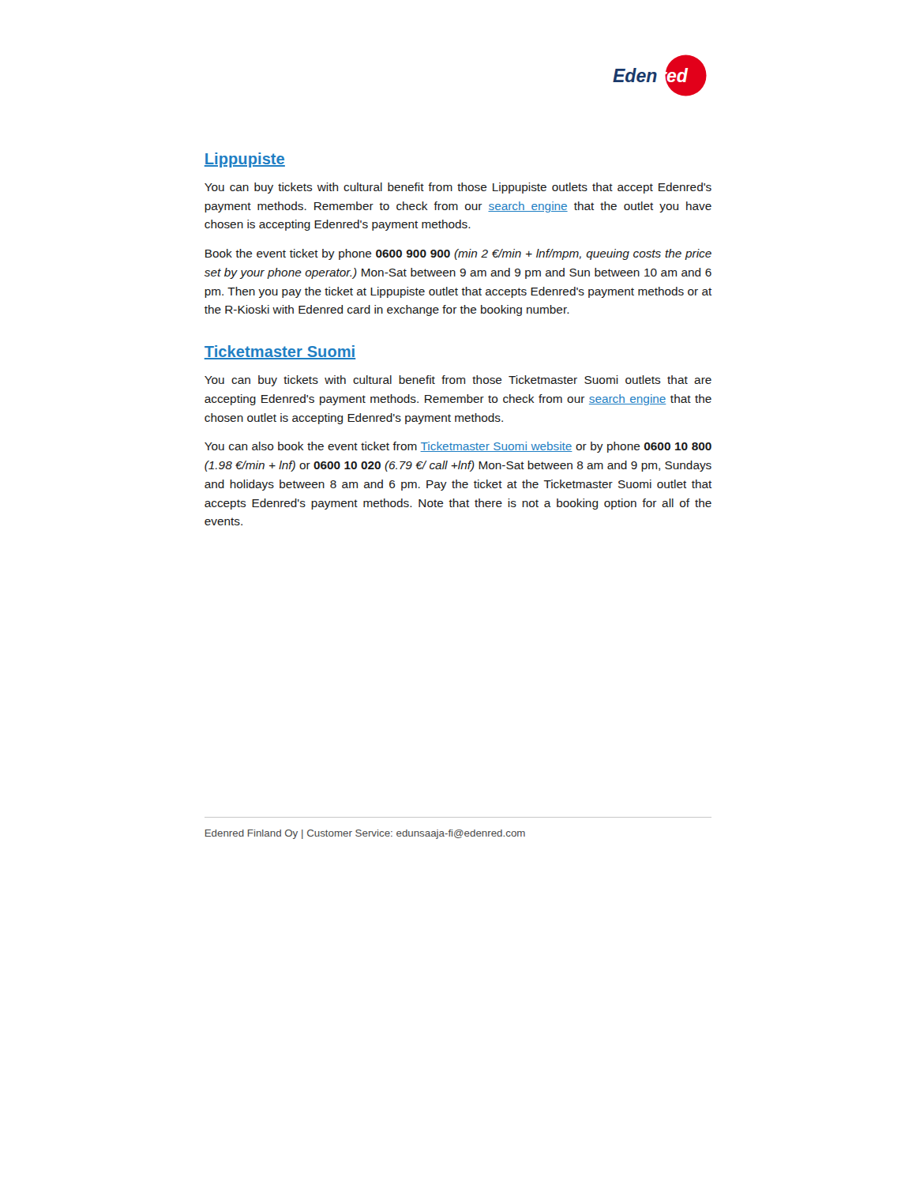Eden red
Lippupiste
You can buy tickets with cultural benefit from those Lippupiste outlets that accept Edenred's payment methods. Remember to check from our search engine that the outlet you have chosen is accepting Edenred's payment methods.
Book the event ticket by phone 0600 900 900 (min 2 €/min + lnf/mpm, queuing costs the price set by your phone operator.) Mon-Sat between 9 am and 9 pm and Sun between 10 am and 6 pm. Then you pay the ticket at Lippupiste outlet that accepts Edenred's payment methods or at the R-Kioski with Edenred card in exchange for the booking number.
Ticketmaster Suomi
You can buy tickets with cultural benefit from those Ticketmaster Suomi outlets that are accepting Edenred's payment methods. Remember to check from our search engine that the chosen outlet is accepting Edenred's payment methods.
You can also book the event ticket from Ticketmaster Suomi website or by phone 0600 10 800 (1.98 €/min + lnf) or 0600 10 020 (6.79 €/ call +lnf) Mon-Sat between 8 am and 9 pm, Sundays and holidays between 8 am and 6 pm. Pay the ticket at the Ticketmaster Suomi outlet that accepts Edenred's payment methods. Note that there is not a booking option for all of the events.
Edenred Finland Oy | Customer Service: edunsaaja-fi@edenred.com